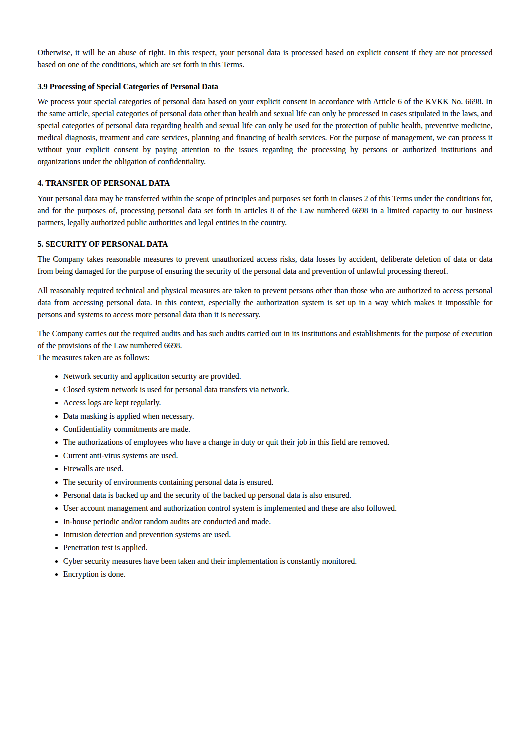Otherwise, it will be an abuse of right. In this respect, your personal data is processed based on explicit consent if they are not processed based on one of the conditions, which are set forth in this Terms.
3.9 Processing of Special Categories of Personal Data
We process your special categories of personal data based on your explicit consent in accordance with Article 6 of the KVKK No. 6698. In the same article, special categories of personal data other than health and sexual life can only be processed in cases stipulated in the laws, and special categories of personal data regarding health and sexual life can only be used for the protection of public health, preventive medicine, medical diagnosis, treatment and care services, planning and financing of health services. For the purpose of management, we can process it without your explicit consent by paying attention to the issues regarding the processing by persons or authorized institutions and organizations under the obligation of confidentiality.
4. TRANSFER OF PERSONAL DATA
Your personal data may be transferred within the scope of principles and purposes set forth in clauses 2 of this Terms under the conditions for, and for the purposes of, processing personal data set forth in articles 8 of the Law numbered 6698 in a limited capacity to our business partners, legally authorized public authorities and legal entities in the country.
5. SECURITY OF PERSONAL DATA
The Company takes reasonable measures to prevent unauthorized access risks, data losses by accident, deliberate deletion of data or data from being damaged for the purpose of ensuring the security of the personal data and prevention of unlawful processing thereof.
All reasonably required technical and physical measures are taken to prevent persons other than those who are authorized to access personal data from accessing personal data. In this context, especially the authorization system is set up in a way which makes it impossible for persons and systems to access more personal data than it is necessary.
The Company carries out the required audits and has such audits carried out in its institutions and establishments for the purpose of execution of the provisions of the Law numbered 6698.
The measures taken are as follows:
Network security and application security are provided.
Closed system network is used for personal data transfers via network.
Access logs are kept regularly.
Data masking is applied when necessary.
Confidentiality commitments are made.
The authorizations of employees who have a change in duty or quit their job in this field are removed.
Current anti-virus systems are used.
Firewalls are used.
The security of environments containing personal data is ensured.
Personal data is backed up and the security of the backed up personal data is also ensured.
User account management and authorization control system is implemented and these are also followed.
In-house periodic and/or random audits are conducted and made.
Intrusion detection and prevention systems are used.
Penetration test is applied.
Cyber security measures have been taken and their implementation is constantly monitored.
Encryption is done.